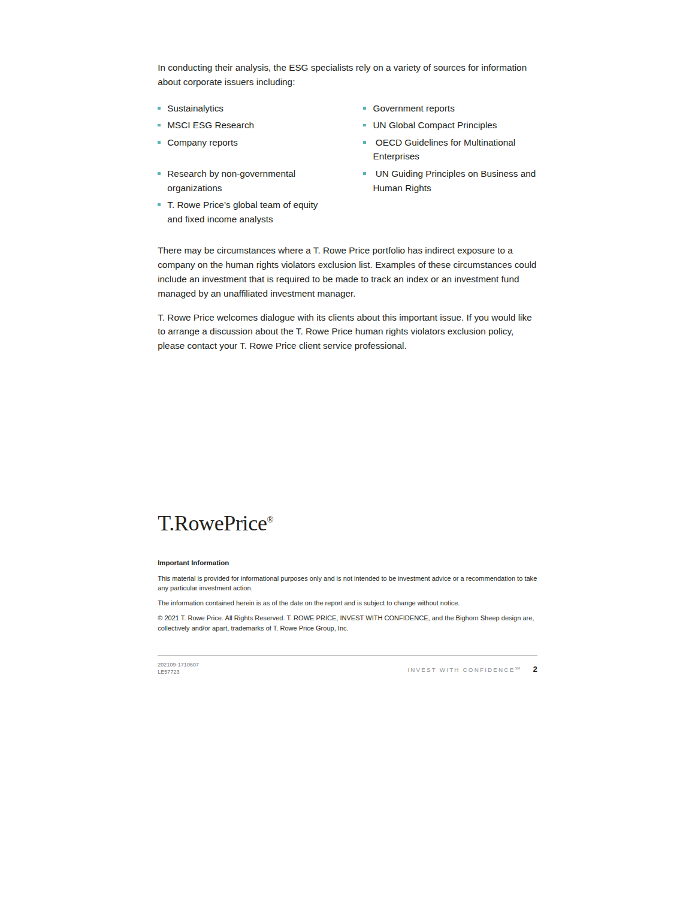In conducting their analysis, the ESG specialists rely on a variety of sources for information about corporate issuers including:
Sustainalytics
Government reports
MSCI ESG Research
UN Global Compact Principles
Company reports
OECD Guidelines for Multinational Enterprises
Research by non-governmental organizations
UN Guiding Principles on Business and Human Rights
T. Rowe Price’s global team of equity and fixed income analysts
There may be circumstances where a T. Rowe Price portfolio has indirect exposure to a company on the human rights violators exclusion list. Examples of these circumstances could include an investment that is required to be made to track an index or an investment fund managed by an unaffiliated investment manager.
T. Rowe Price welcomes dialogue with its clients about this important issue. If you would like to arrange a discussion about the T. Rowe Price human rights violators exclusion policy, please contact your T. Rowe Price client service professional.
T.RowePrice®
Important Information
This material is provided for informational purposes only and is not intended to be investment advice or a recommendation to take any particular investment action.
The information contained herein is as of the date on the report and is subject to change without notice.
© 2021 T. Rowe Price. All Rights Reserved. T. ROWE PRICE, INVEST WITH CONFIDENCE, and the Bighorn Sheep design are, collectively and/or apart, trademarks of T. Rowe Price Group, Inc.
202109-1710607
LE57723
INVEST WITH CONFIDENCESM 2